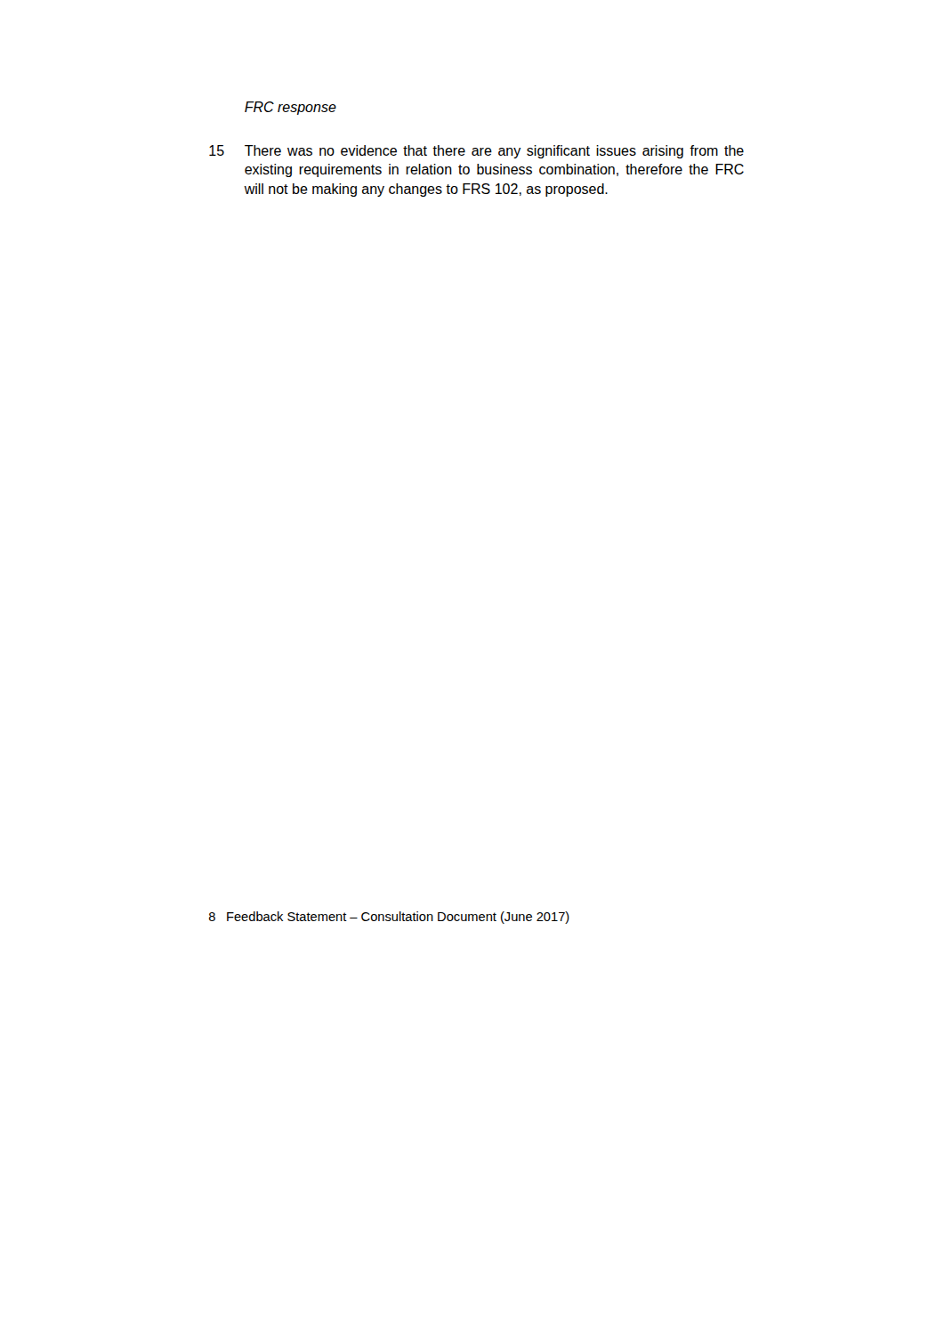FRC response
15
There was no evidence that there are any significant issues arising from the existing requirements in relation to business combination, therefore the FRC will not be making any changes to FRS 102, as proposed.
8 Feedback Statement – Consultation Document (June 2017)